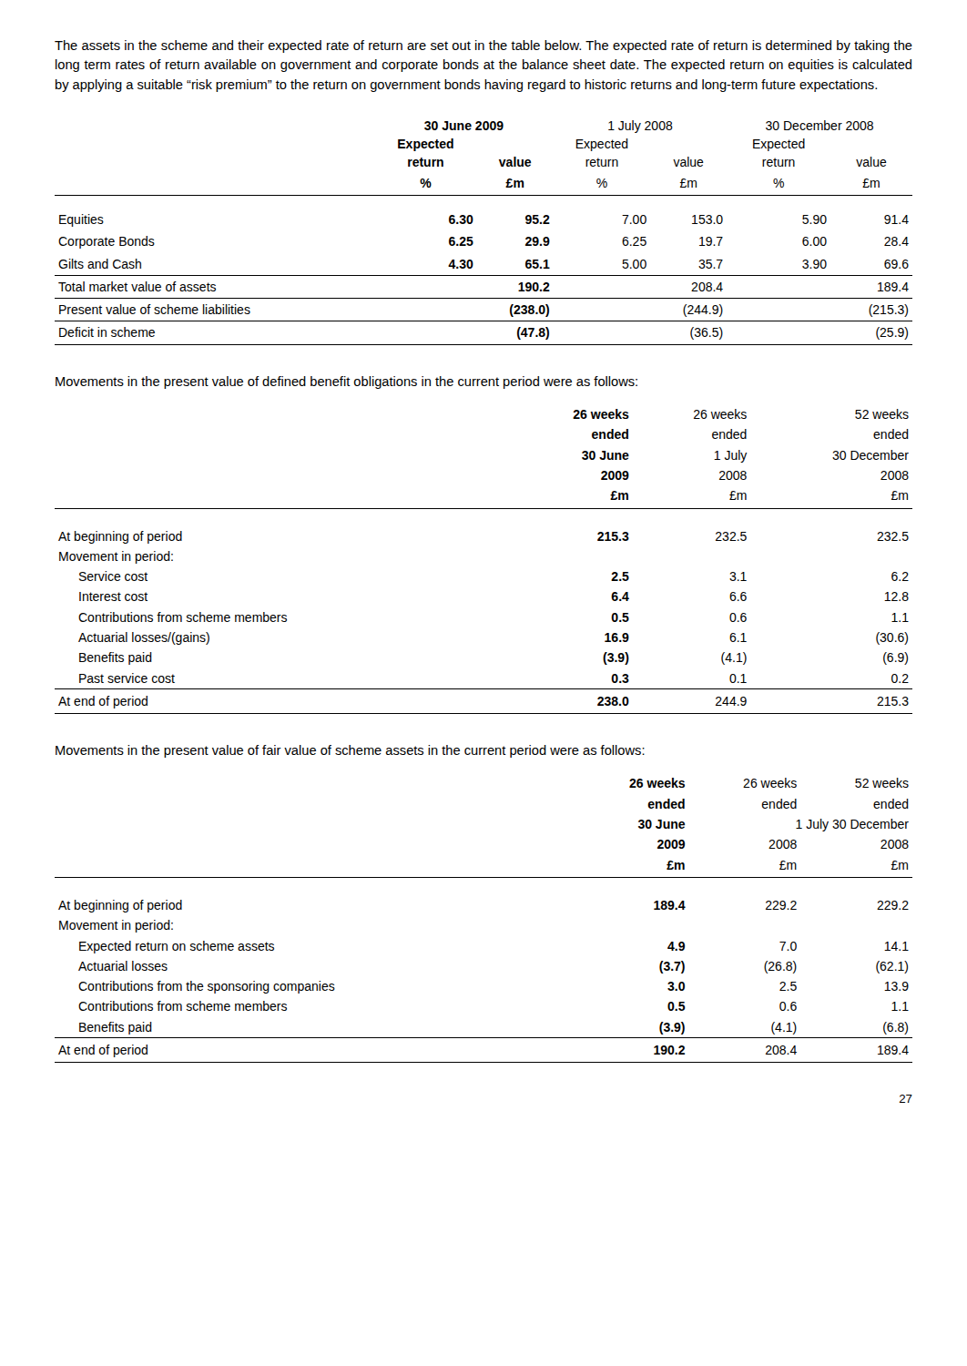The assets in the scheme and their expected rate of return are set out in the table below. The expected rate of return is determined by taking the long term rates of return available on government and corporate bonds at the balance sheet date. The expected return on equities is calculated by applying a suitable “risk premium” to the return on government bonds having regard to historic returns and long-term future expectations.
| | 30 June 2009 | 1 July 2008 | 30 December 2008 |
| --- | --- | --- | --- |
| | Expected | | Expected | | Expected | |
| | return | value | return | value | return | value |
| | % | £m | % | £m | % | £m |
| Equities | 6.30 | 95.2 | 7.00 | 153.0 | 5.90 | 91.4 |
| Corporate Bonds | 6.25 | 29.9 | 6.25 | 19.7 | 6.00 | 28.4 |
| Gilts and Cash | 4.30 | 65.1 | 5.00 | 35.7 | 3.90 | 69.6 |
| Total market value of assets | | 190.2 | | 208.4 | | 189.4 |
| Present value of scheme liabilities | | (238.0) | | (244.9) | | (215.3) |
| Deficit in scheme | | (47.8) | | (36.5) | | (25.9) |
Movements in the present value of defined benefit obligations in the current period were as follows:
| | 26 weeks | 26 weeks | 52 weeks |
| --- | --- | --- | --- |
| | ended | ended | ended |
| | 30 June | 1 July | 30 December |
| | 2009 | 2008 | 2008 |
| | £m | £m | £m |
| At beginning of period | 215.3 | 232.5 | 232.5 |
| Movement in period: | | | |
| Service cost | 2.5 | 3.1 | 6.2 |
| Interest cost | 6.4 | 6.6 | 12.8 |
| Contributions from scheme members | 0.5 | 0.6 | 1.1 |
| Actuarial losses/(gains) | 16.9 | 6.1 | (30.6) |
| Benefits paid | (3.9) | (4.1) | (6.9) |
| Past service cost | 0.3 | 0.1 | 0.2 |
| At end of period | 238.0 | 244.9 | 215.3 |
Movements in the present value of fair value of scheme assets in the current period were as follows:
| | 26 weeks | 26 weeks | 52 weeks |
| --- | --- | --- | --- |
| | ended | ended | ended |
| | 30 June | 1 July 30 December |
| | 2009 | 2008 | 2008 |
| | £m | £m | £m |
| At beginning of period | 189.4 | 229.2 | 229.2 |
| Movement in period: | | | |
| Expected return on scheme assets | 4.9 | 7.0 | 14.1 |
| Actuarial losses | (3.7) | (26.8) | (62.1) |
| Contributions from the sponsoring companies | 3.0 | 2.5 | 13.9 |
| Contributions from scheme members | 0.5 | 0.6 | 1.1 |
| Benefits paid | (3.9) | (4.1) | (6.8) |
| At end of period | 190.2 | 208.4 | 189.4 |
27